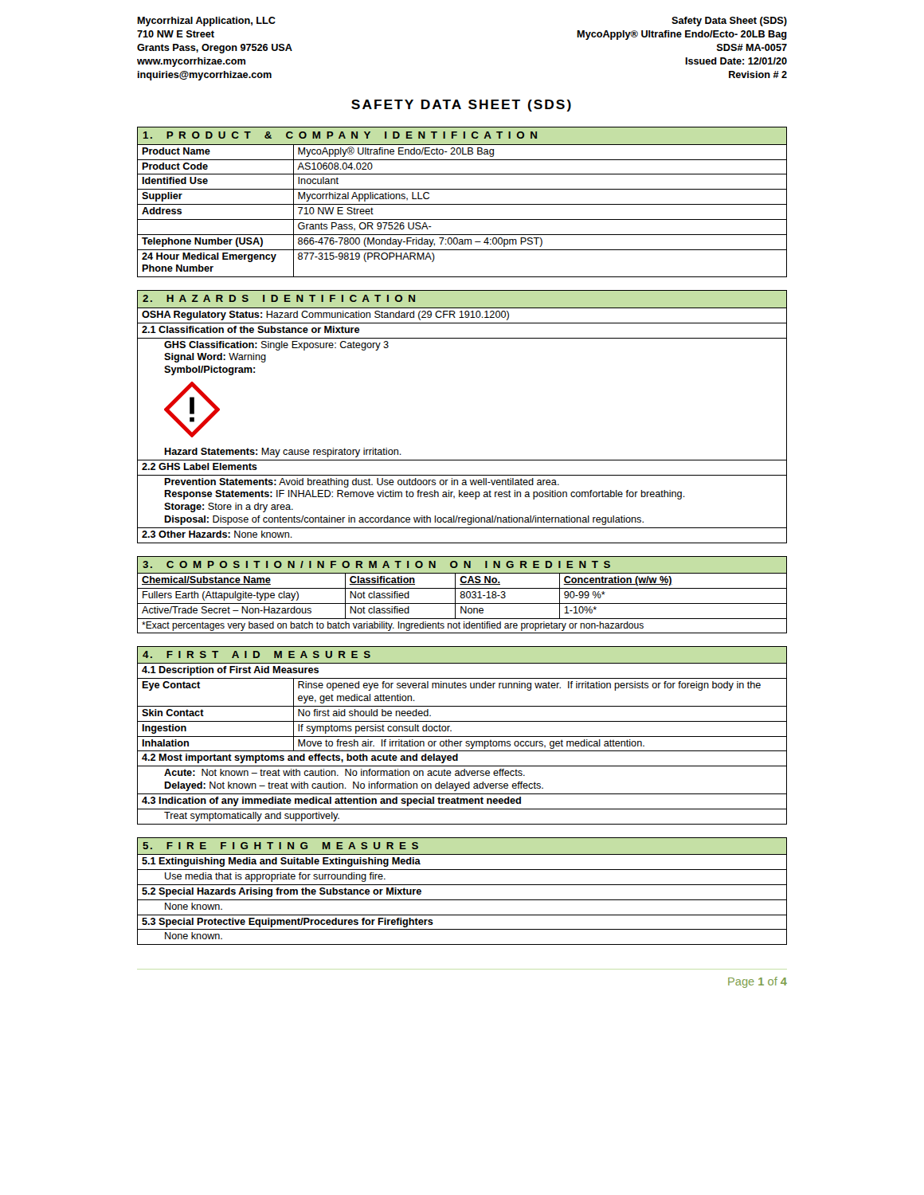Mycorrhizal Application, LLC
710 NW E Street
Grants Pass, Oregon 97526 USA
www.mycorrhizae.com
inquiries@mycorrhizae.com
Safety Data Sheet (SDS)
MycoApply® Ultrafine Endo/Ecto- 20LB Bag
SDS# MA-0057
Issued Date: 12/01/20
Revision # 2
SAFETY DATA SHEET (SDS)
1. P R O D U C T & C O M P A N Y I D E N T I F I C A T I O N
| Product Name | MycoApply® Ultrafine Endo/Ecto- 20LB Bag |
| Product Code | AS10608.04.020 |
| Identified Use | Inoculant |
| Supplier | Mycorrhizal Applications, LLC |
| Address | 710 NW E Street |
| | Grants Pass, OR 97526 USA- |
| Telephone Number (USA) | 866-476-7800 (Monday-Friday, 7:00am – 4:00pm PST) |
| 24 Hour Medical Emergency Phone Number | 877-315-9819 (PROPHARMA) |
2. H A Z A R D S I D E N T I F I C A T I O N
| OSHA Regulatory Status: Hazard Communication Standard (29 CFR 1910.1200) |
| 2.1 Classification of the Substance or Mixture |
| GHS Classification: Single Exposure: Category 3 Signal Word: Warning Symbol/Pictogram: Hazard Statements: May cause respiratory irritation. |
| 2.2 GHS Label Elements |
| Prevention Statements: Avoid breathing dust. Use outdoors or in a well-ventilated area. Response Statements: IF INHALED: Remove victim to fresh air, keep at rest in a position comfortable for breathing. Storage: Store in a dry area. Disposal: Dispose of contents/container in accordance with local/regional/national/international regulations. |
| 2.3 Other Hazards: None known. |
3. C O M P O S I T I O N / I N F O R M A T I O N O N I N G R E D I E N T S
| Chemical/Substance Name | Classification | CAS No. | Concentration (w/w %) |
| Fullers Earth (Attapulgite-type clay) | Not classified | 8031-18-3 | 90-99 %* |
| Active/Trade Secret – Non-Hazardous | Not classified | None | 1-10%* |
| *Exact percentages very based on batch to batch variability. Ingredients not identified are proprietary or non-hazardous |
4. F I R S T A I D M E A S U R E S
| 4.1 Description of First Aid Measures |
| Eye Contact | Rinse opened eye for several minutes under running water. If irritation persists or for foreign body in the eye, get medical attention. |
| Skin Contact | No first aid should be needed. |
| Ingestion | If symptoms persist consult doctor. |
| Inhalation | Move to fresh air. If irritation or other symptoms occurs, get medical attention. |
| 4.2 Most important symptoms and effects, both acute and delayed |
| Acute: Not known – treat with caution. No information on acute adverse effects. Delayed: Not known – treat with caution. No information on delayed adverse effects. |
| 4.3 Indication of any immediate medical attention and special treatment needed |
| Treat symptomatically and supportively. |
5. F I R E F I G H T I N G M E A S U R E S
| 5.1 Extinguishing Media and Suitable Extinguishing Media |
| Use media that is appropriate for surrounding fire. |
| 5.2 Special Hazards Arising from the Substance or Mixture |
| None known. |
| 5.3 Special Protective Equipment/Procedures for Firefighters |
| None known. |
Page 1 of 4